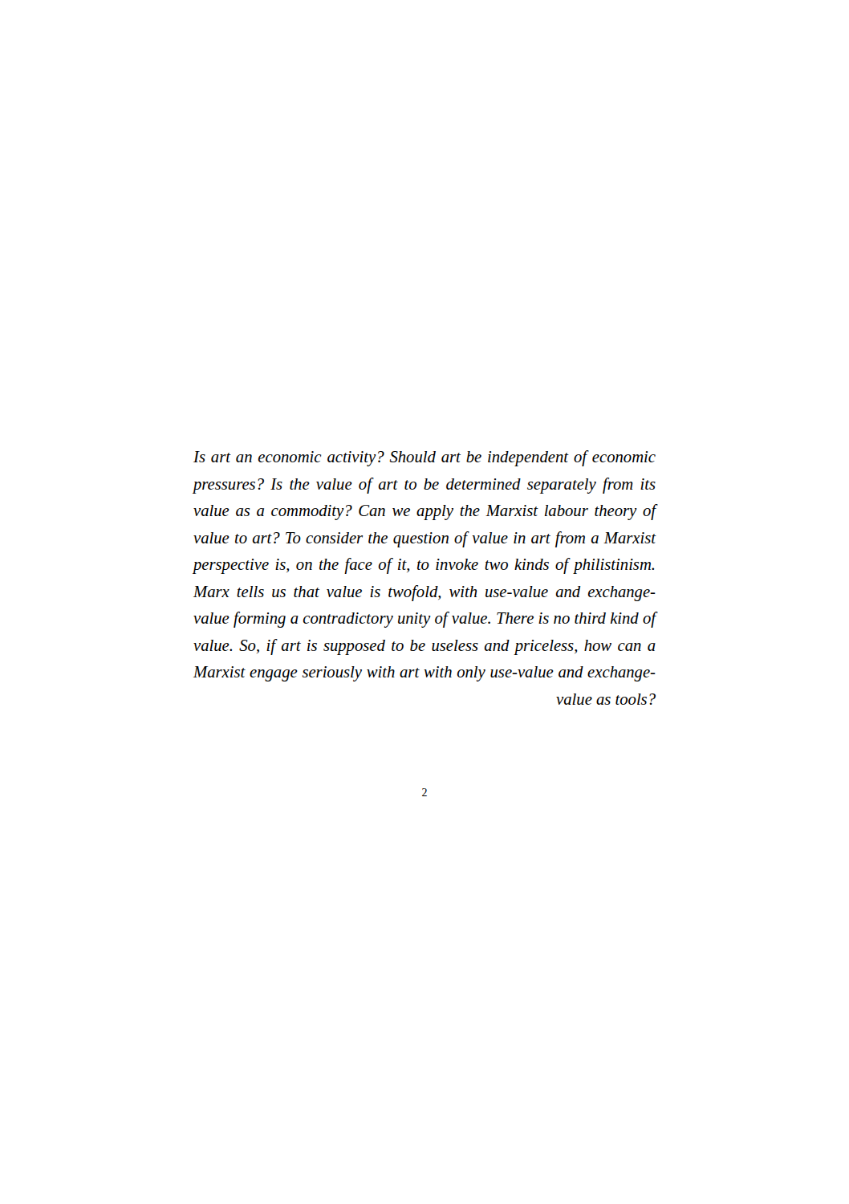Is art an economic activity? Should art be independent of economic pressures? Is the value of art to be determined separately from its value as a commodity? Can we apply the Marxist labour theory of value to art? To consider the question of value in art from a Marxist perspective is, on the face of it, to invoke two kinds of philistinism. Marx tells us that value is twofold, with use-value and exchange-value forming a contradictory unity of value. There is no third kind of value. So, if art is supposed to be useless and priceless, how can a Marxist engage seriously with art with only use-value and exchange-value as tools?
2